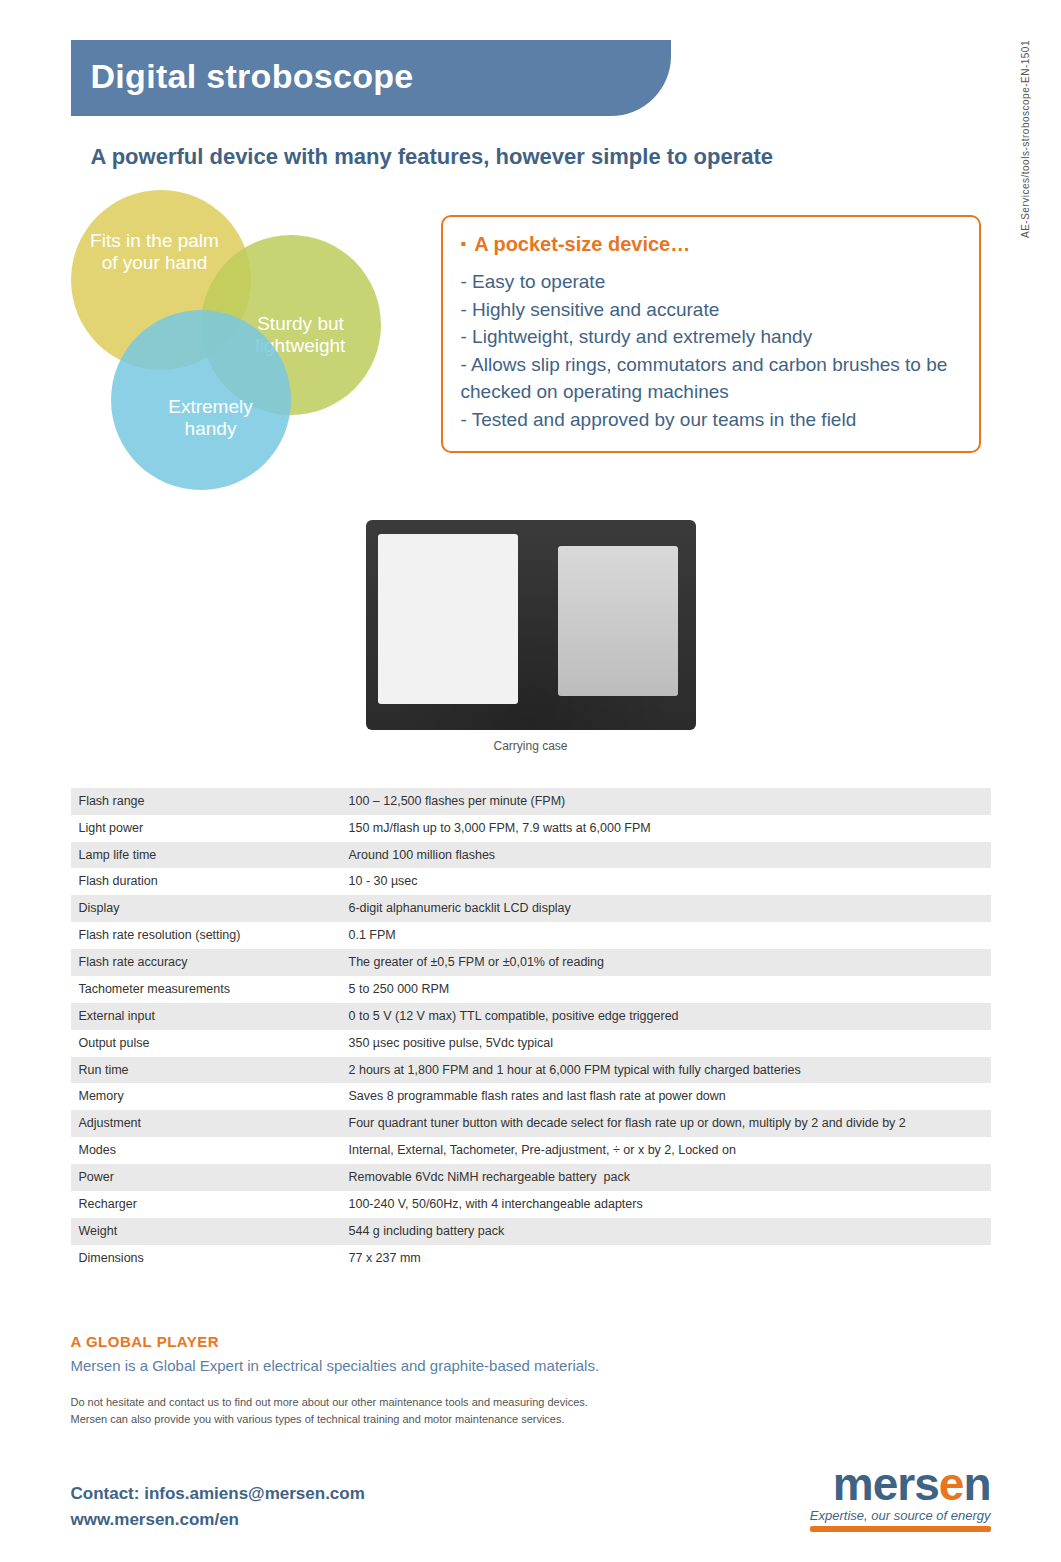AE-Services/tools-stroboscope-EN-1501
Digital stroboscope
A powerful device with many features, however simple to operate
Fits in the palm
of your hand
Sturdy but
lightweight
Extremely
handy
A pocket-size device…
Easy to operate
Highly sensitive and accurate
Lightweight, sturdy and extremely handy
Allows slip rings, commutators and carbon brushes to be checked on operating machines
Tested and approved by our teams in the field
Carrying case
| Flash range | 100 – 12,500 flashes per minute (FPM) |
| Light power | 150 mJ/flash up to 3,000 FPM, 7.9 watts at 6,000 FPM |
| Lamp life time | Around 100 million flashes |
| Flash duration | 10 - 30 µsec |
| Display | 6-digit alphanumeric backlit LCD display |
| Flash rate resolution (setting) | 0.1 FPM |
| Flash rate accuracy | The greater of ±0,5 FPM or ±0,01% of reading |
| Tachometer measurements | 5 to 250 000 RPM |
| External input | 0 to 5 V (12 V max) TTL compatible, positive edge triggered |
| Output pulse | 350 µsec positive pulse, 5Vdc typical |
| Run time | 2 hours at 1,800 FPM and 1 hour at 6,000 FPM typical with fully charged batteries |
| Memory | Saves 8 programmable flash rates and last flash rate at power down |
| Adjustment | Four quadrant tuner button with decade select for flash rate up or down, multiply by 2 and divide by 2 |
| Modes | Internal, External, Tachometer, Pre-adjustment, ÷ or x by 2, Locked on |
| Power | Removable 6Vdc NiMH rechargeable battery pack |
| Recharger | 100-240 V, 50/60Hz, with 4 interchangeable adapters |
| Weight | 544 g including battery pack |
| Dimensions | 77 x 237 mm |
A GLOBAL PLAYER
Mersen is a Global Expert in electrical specialties and graphite-based materials.
Do not hesitate and contact us to find out more about our other maintenance tools and measuring devices.
Mersen can also provide you with various types of technical training and motor maintenance services.
Contact: infos.amiens@mersen.com
www.mersen.com/en
mersen
Expertise, our source of energy